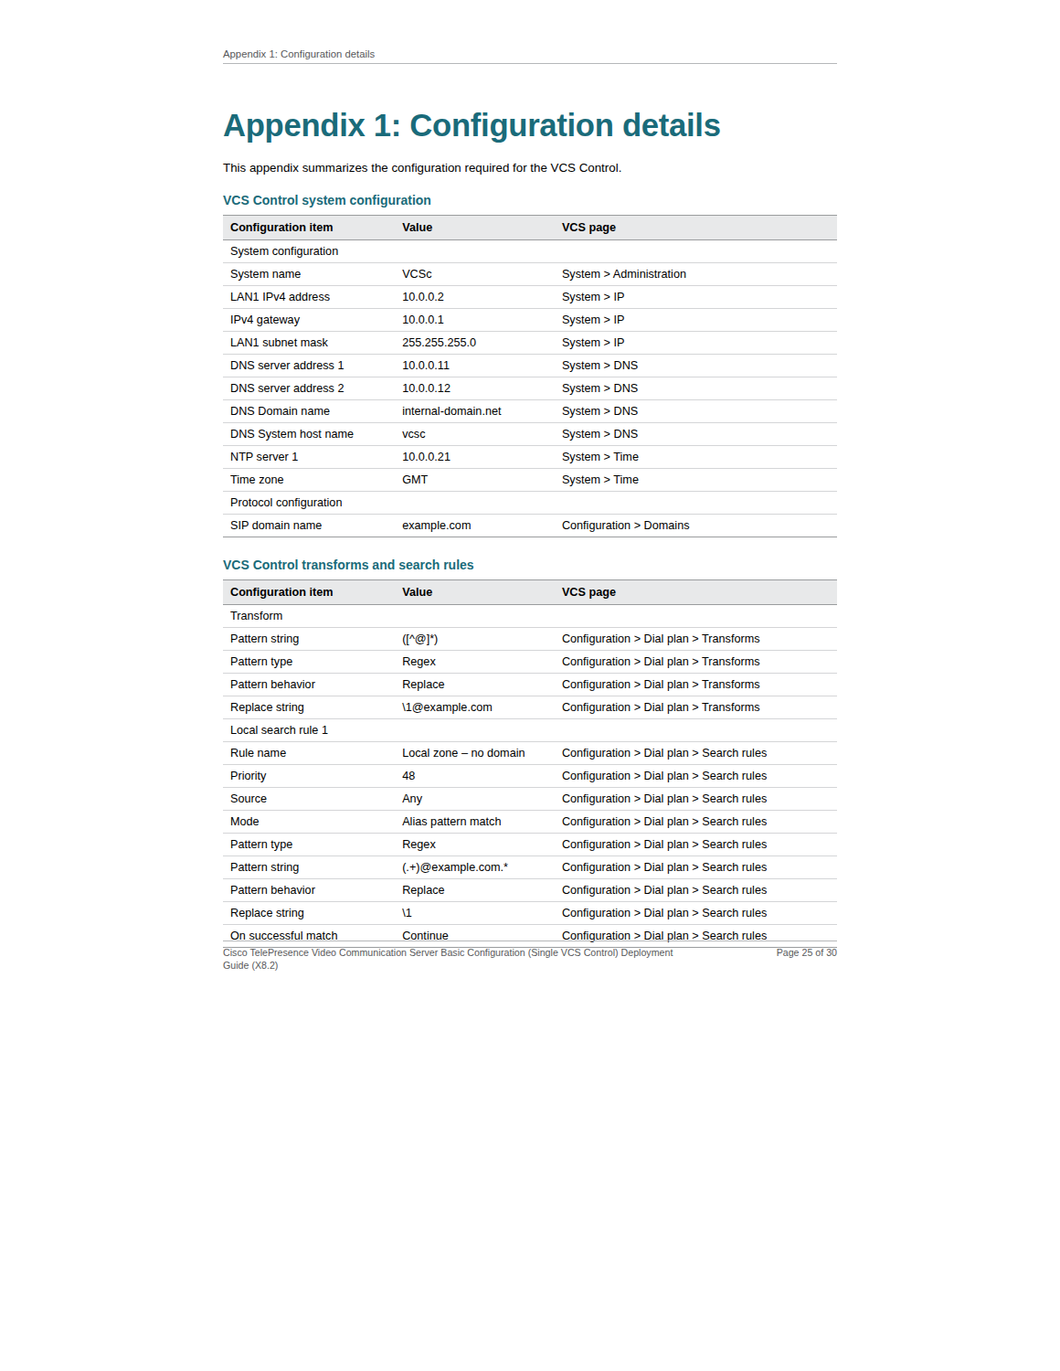Appendix 1: Configuration details
Appendix 1: Configuration details
This appendix summarizes the configuration required for the VCS Control.
VCS Control system configuration
| Configuration item | Value | VCS page |
| --- | --- | --- |
| System configuration | | |
| System name | VCSc | System > Administration |
| LAN1 IPv4 address | 10.0.0.2 | System > IP |
| IPv4 gateway | 10.0.0.1 | System > IP |
| LAN1 subnet mask | 255.255.255.0 | System > IP |
| DNS server address 1 | 10.0.0.11 | System > DNS |
| DNS server address 2 | 10.0.0.12 | System > DNS |
| DNS Domain name | internal-domain.net | System > DNS |
| DNS System host name | vcsc | System > DNS |
| NTP server 1 | 10.0.0.21 | System > Time |
| Time zone | GMT | System > Time |
| Protocol configuration | | |
| SIP domain name | example.com | Configuration > Domains |
VCS Control transforms and search rules
| Configuration item | Value | VCS page |
| --- | --- | --- |
| Transform | | |
| Pattern string | ([^@]*) | Configuration > Dial plan > Transforms |
| Pattern type | Regex | Configuration > Dial plan > Transforms |
| Pattern behavior | Replace | Configuration > Dial plan > Transforms |
| Replace string | \1@example.com | Configuration > Dial plan > Transforms |
| Local search rule 1 | | |
| Rule name | Local zone – no domain | Configuration > Dial plan > Search rules |
| Priority | 48 | Configuration > Dial plan > Search rules |
| Source | Any | Configuration > Dial plan > Search rules |
| Mode | Alias pattern match | Configuration > Dial plan > Search rules |
| Pattern type | Regex | Configuration > Dial plan > Search rules |
| Pattern string | (.+)@example.com.* | Configuration > Dial plan > Search rules |
| Pattern behavior | Replace | Configuration > Dial plan > Search rules |
| Replace string | \1 | Configuration > Dial plan > Search rules |
| On successful match | Continue | Configuration > Dial plan > Search rules |
Cisco TelePresence Video Communication Server Basic Configuration (Single VCS Control) Deployment Guide (X8.2)
Page 25 of 30